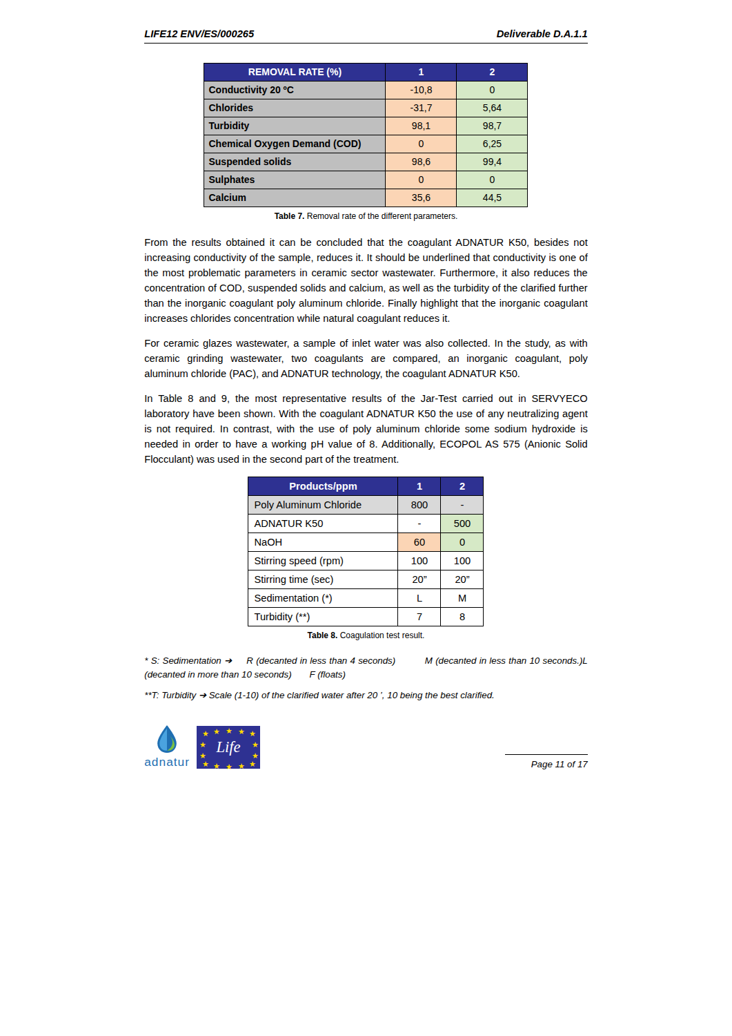LIFE12 ENV/ES/000265
Deliverable D.A.1.1
| REMOVAL RATE (%) | 1 | 2 |
| --- | --- | --- |
| Conductivity 20 ºC | -10,8 | 0 |
| Chlorides | -31,7 | 5,64 |
| Turbidity | 98,1 | 98,7 |
| Chemical Oxygen Demand (COD) | 0 | 6,25 |
| Suspended solids | 98,6 | 99,4 |
| Sulphates | 0 | 0 |
| Calcium | 35,6 | 44,5 |
Table 7. Removal rate of the different parameters.
From the results obtained it can be concluded that the coagulant ADNATUR K50, besides not increasing conductivity of the sample, reduces it. It should be underlined that conductivity is one of the most problematic parameters in ceramic sector wastewater. Furthermore, it also reduces the concentration of COD, suspended solids and calcium, as well as the turbidity of the clarified further than the inorganic coagulant poly aluminum chloride. Finally highlight that the inorganic coagulant increases chlorides concentration while natural coagulant reduces it.
For ceramic glazes wastewater, a sample of inlet water was also collected. In the study, as with ceramic grinding wastewater, two coagulants are compared, an inorganic coagulant, poly aluminum chloride (PAC), and ADNATUR technology, the coagulant ADNATUR K50.
In Table 8 and 9, the most representative results of the Jar-Test carried out in SERVYECO laboratory have been shown. With the coagulant ADNATUR K50 the use of any neutralizing agent is not required. In contrast, with the use of poly aluminum chloride some sodium hydroxide is needed in order to have a working pH value of 8. Additionally, ECOPOL AS 575 (Anionic Solid Flocculant) was used in the second part of the treatment.
| Products/ppm | 1 | 2 |
| --- | --- | --- |
| Poly Aluminum Chloride | 800 | - |
| ADNATUR K50 | - | 500 |
| NaOH | 60 | 0 |
| Stirring speed (rpm) | 100 | 100 |
| Stirring time (sec) | 20” | 20” |
| Sedimentation (*) | L | M |
| Turbidity (**) | 7 | 8 |
Table 8. Coagulation test result.
* S: Sedimentation ➔ R (decanted in less than 4 seconds) M (decanted in less than 10 seconds.)L (decanted in more than 10 seconds) F (floats)
**T: Turbidity ➔ Scale (1-10) of the clarified water after 20 ’, 10 being the best clarified.
adnatur
★ ★ ★ ★ ★ ★ ★ ★ ★ ★ ★ ★ ★ ★
Life
Page 11 of 17